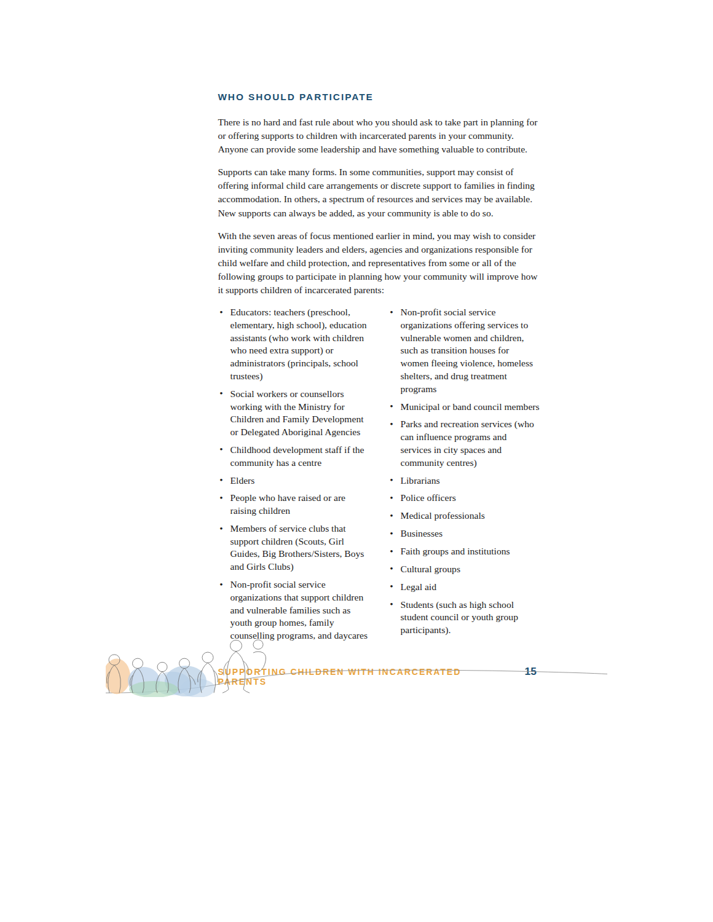Who Should Participate
There is no hard and fast rule about who you should ask to take part in planning for or offering supports to children with incarcerated parents in your community. Anyone can provide some leadership and have something valuable to contribute.
Supports can take many forms. In some communities, support may consist of offering informal child care arrangements or discrete support to families in finding accommodation. In others, a spectrum of resources and services may be available. New supports can always be added, as your community is able to do so.
With the seven areas of focus mentioned earlier in mind, you may wish to consider inviting community leaders and elders, agencies and organizations responsible for child welfare and child protection, and representatives from some or all of the following groups to participate in planning how your community will improve how it supports children of incarcerated parents:
Educators: teachers (preschool, elementary, high school), education assistants (who work with children who need extra support) or administrators (principals, school trustees)
Social workers or counsellors working with the Ministry for Children and Family Development or Delegated Aboriginal Agencies
Childhood development staff if the community has a centre
Elders
People who have raised or are raising children
Members of service clubs that support children (Scouts, Girl Guides, Big Brothers/Sisters, Boys and Girls Clubs)
Non-profit social service organizations that support children and vulnerable families such as youth group homes, family counselling programs, and daycares
Non-profit social service organizations offering services to vulnerable women and children, such as transition houses for women fleeing violence, homeless shelters, and drug treatment programs
Municipal or band council members
Parks and recreation services (who can influence programs and services in city spaces and community centres)
Librarians
Police officers
Medical professionals
Businesses
Faith groups and institutions
Cultural groups
Legal aid
Students (such as high school student council or youth group participants).
Supporting Children with Incarcerated Parents 15